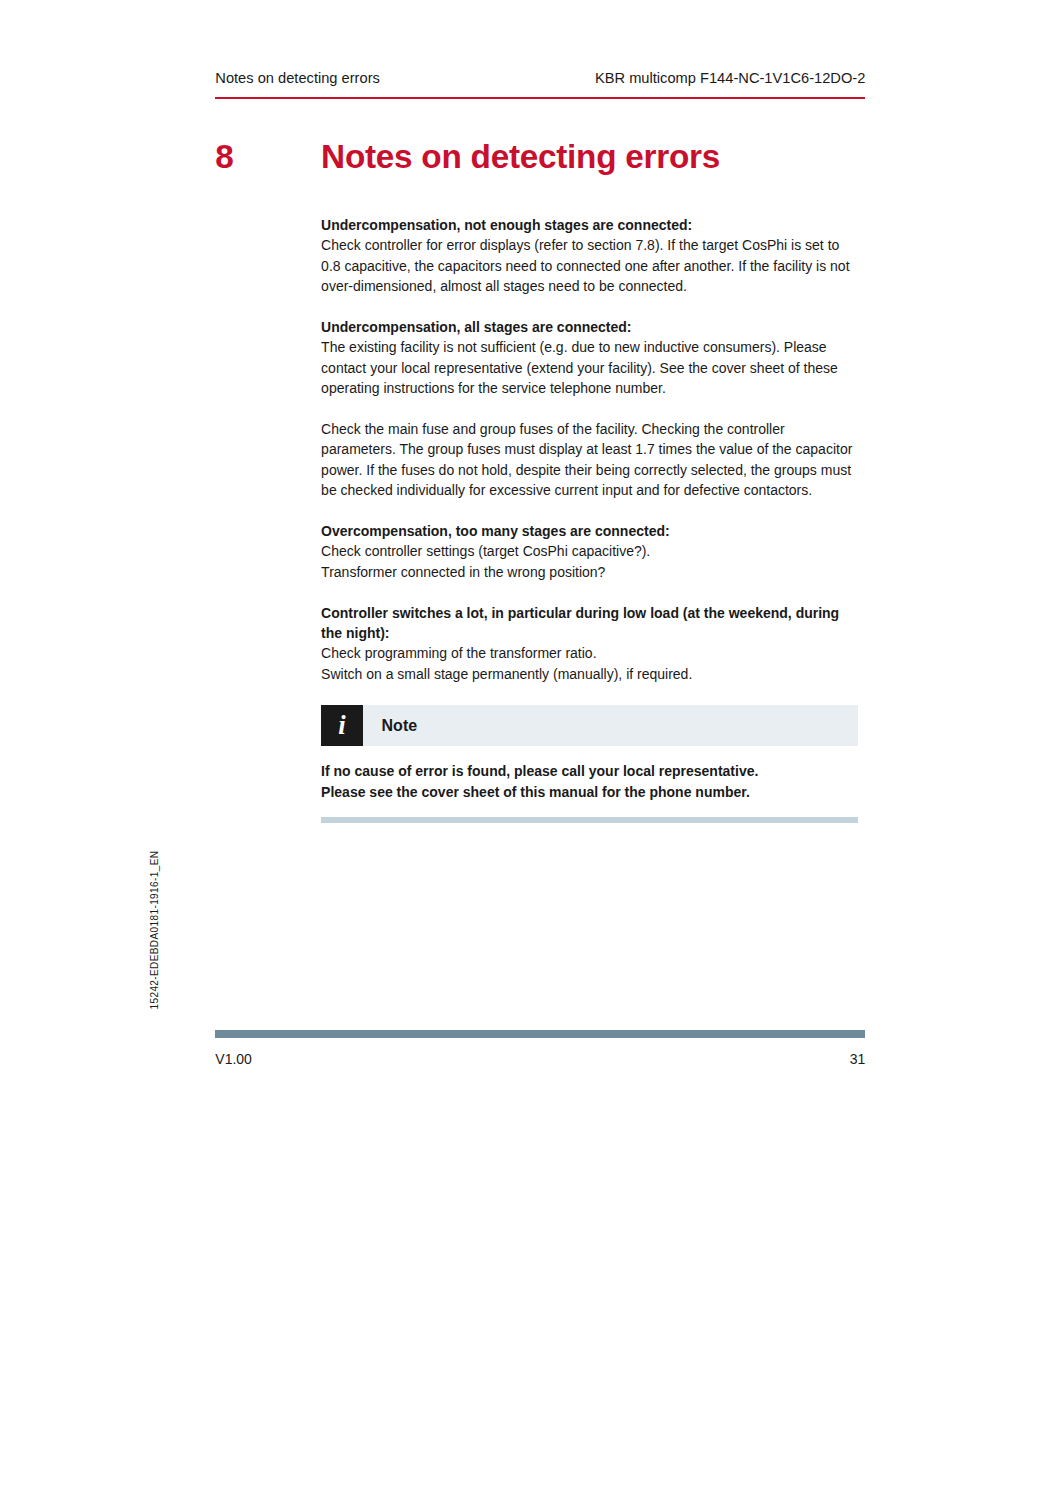Notes on detecting errors
KBR multicomp F144-NC-1V1C6-12DO-2
8 Notes on detecting errors
Undercompensation, not enough stages are connected:
Check controller for error displays (refer to section 7.8). If the target CosPhi is set to 0.8 capacitive, the capacitors need to connected one after another. If the facility is not over-dimensioned, almost all stages need to be connected.
Undercompensation, all stages are connected:
The existing facility is not sufficient (e.g. due to new inductive consumers). Please contact your local representative (extend your facility). See the cover sheet of these operating instructions for the service telephone number.
Check the main fuse and group fuses of the facility. Checking the controller parameters. The group fuses must display at least 1.7 times the value of the capacitor power. If the fuses do not hold, despite their being correctly selected, the groups must be checked individually for excessive current input and for defective contactors.
Overcompensation, too many stages are connected:
Check controller settings (target CosPhi capacitive?).
Transformer connected in the wrong position?
Controller switches a lot, in particular during low load (at the weekend, during the night):
Check programming of the transformer ratio.
Switch on a small stage permanently (manually), if required.
i
Note
If no cause of error is found, please call your local representative.
Please see the cover sheet of this manual for the phone number.
15242-EDEBDA0181-1916-1_EN
V1.00
31